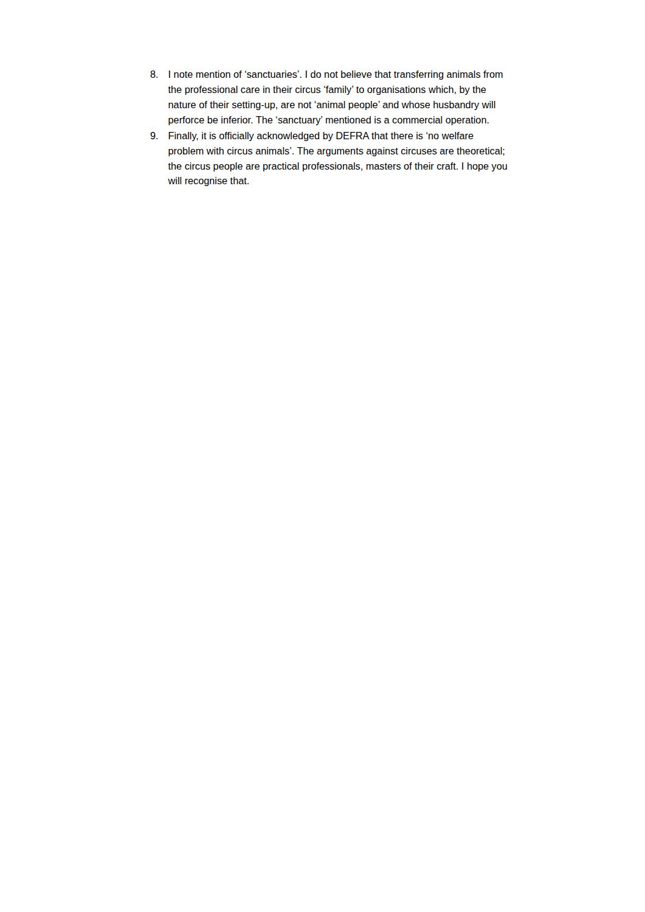I note mention of ‘sanctuaries’. I do not believe that transferring animals from the professional care in their circus ‘family’ to organisations which, by the nature of their setting-up, are not ‘animal people’ and whose husbandry will perforce be inferior. The ‘sanctuary’ mentioned is a commercial operation.
Finally, it is officially acknowledged by DEFRA that there is ‘no welfare problem with circus animals’. The arguments against circuses are theoretical; the circus people are practical professionals, masters of their craft. I hope you will recognise that.